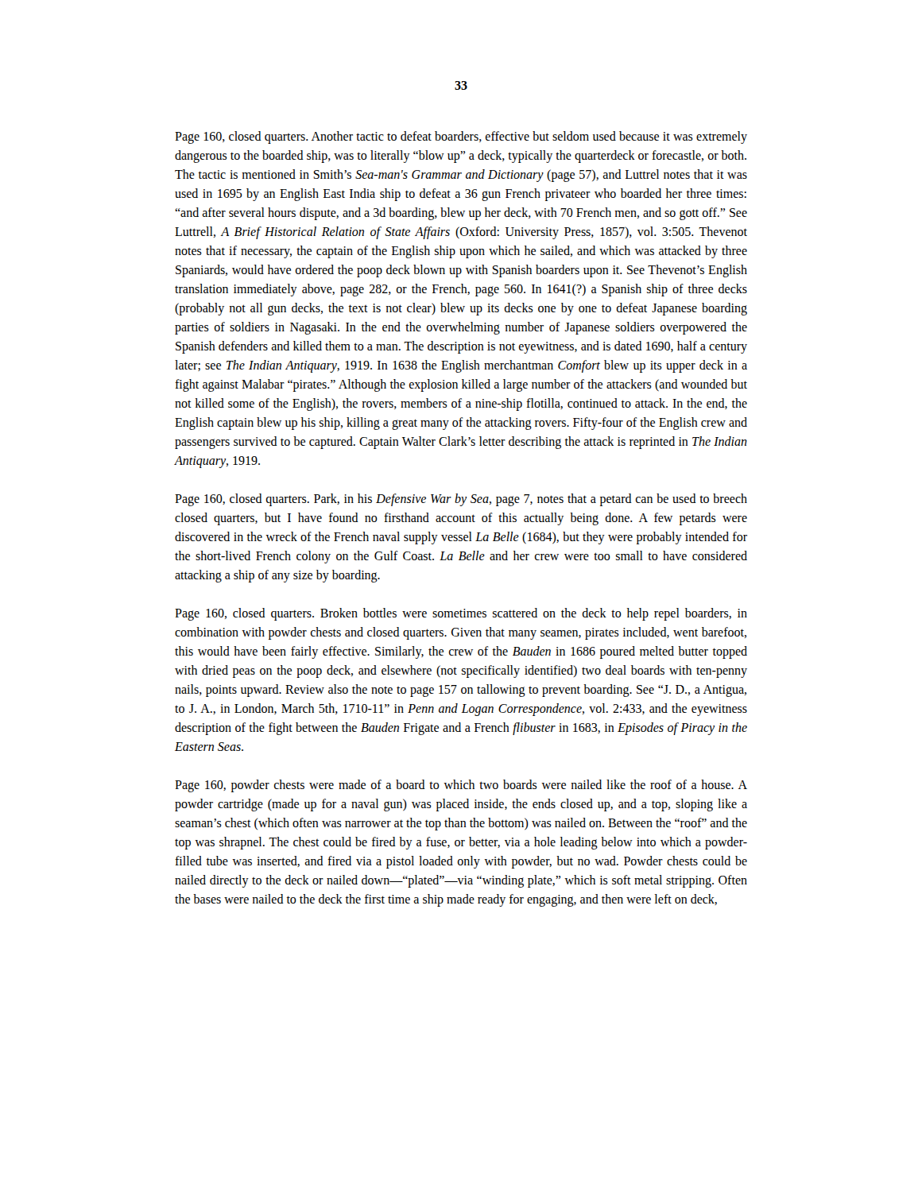33
Page 160, closed quarters. Another tactic to defeat boarders, effective but seldom used because it was extremely dangerous to the boarded ship, was to literally “blow up” a deck, typically the quarterdeck or forecastle, or both. The tactic is mentioned in Smith’s Sea-man's Grammar and Dictionary (page 57), and Luttrel notes that it was used in 1695 by an English East India ship to defeat a 36 gun French privateer who boarded her three times: “and after several hours dispute, and a 3d boarding, blew up her deck, with 70 French men, and so gott off.” See Luttrell, A Brief Historical Relation of State Affairs (Oxford: University Press, 1857), vol. 3:505. Thevenot notes that if necessary, the captain of the English ship upon which he sailed, and which was attacked by three Spaniards, would have ordered the poop deck blown up with Spanish boarders upon it. See Thevenot’s English translation immediately above, page 282, or the French, page 560. In 1641(?) a Spanish ship of three decks (probably not all gun decks, the text is not clear) blew up its decks one by one to defeat Japanese boarding parties of soldiers in Nagasaki. In the end the overwhelming number of Japanese soldiers overpowered the Spanish defenders and killed them to a man. The description is not eyewitness, and is dated 1690, half a century later; see The Indian Antiquary, 1919. In 1638 the English merchantman Comfort blew up its upper deck in a fight against Malabar “pirates.” Although the explosion killed a large number of the attackers (and wounded but not killed some of the English), the rovers, members of a nine-ship flotilla, continued to attack. In the end, the English captain blew up his ship, killing a great many of the attacking rovers. Fifty-four of the English crew and passengers survived to be captured. Captain Walter Clark’s letter describing the attack is reprinted in The Indian Antiquary, 1919.
Page 160, closed quarters. Park, in his Defensive War by Sea, page 7, notes that a petard can be used to breech closed quarters, but I have found no firsthand account of this actually being done. A few petards were discovered in the wreck of the French naval supply vessel La Belle (1684), but they were probably intended for the short-lived French colony on the Gulf Coast. La Belle and her crew were too small to have considered attacking a ship of any size by boarding.
Page 160, closed quarters. Broken bottles were sometimes scattered on the deck to help repel boarders, in combination with powder chests and closed quarters. Given that many seamen, pirates included, went barefoot, this would have been fairly effective. Similarly, the crew of the Bauden in 1686 poured melted butter topped with dried peas on the poop deck, and elsewhere (not specifically identified) two deal boards with ten-penny nails, points upward. Review also the note to page 157 on tallowing to prevent boarding. See “J. D., a Antigua, to J. A., in London, March 5th, 1710-11” in Penn and Logan Correspondence, vol. 2:433, and the eyewitness description of the fight between the Bauden Frigate and a French flibuster in 1683, in Episodes of Piracy in the Eastern Seas.
Page 160, powder chests were made of a board to which two boards were nailed like the roof of a house. A powder cartridge (made up for a naval gun) was placed inside, the ends closed up, and a top, sloping like a seaman’s chest (which often was narrower at the top than the bottom) was nailed on. Between the “roof” and the top was shrapnel. The chest could be fired by a fuse, or better, via a hole leading below into which a powder-filled tube was inserted, and fired via a pistol loaded only with powder, but no wad. Powder chests could be nailed directly to the deck or nailed down—“plated”—via “winding plate,” which is soft metal stripping. Often the bases were nailed to the deck the first time a ship made ready for engaging, and then were left on deck,